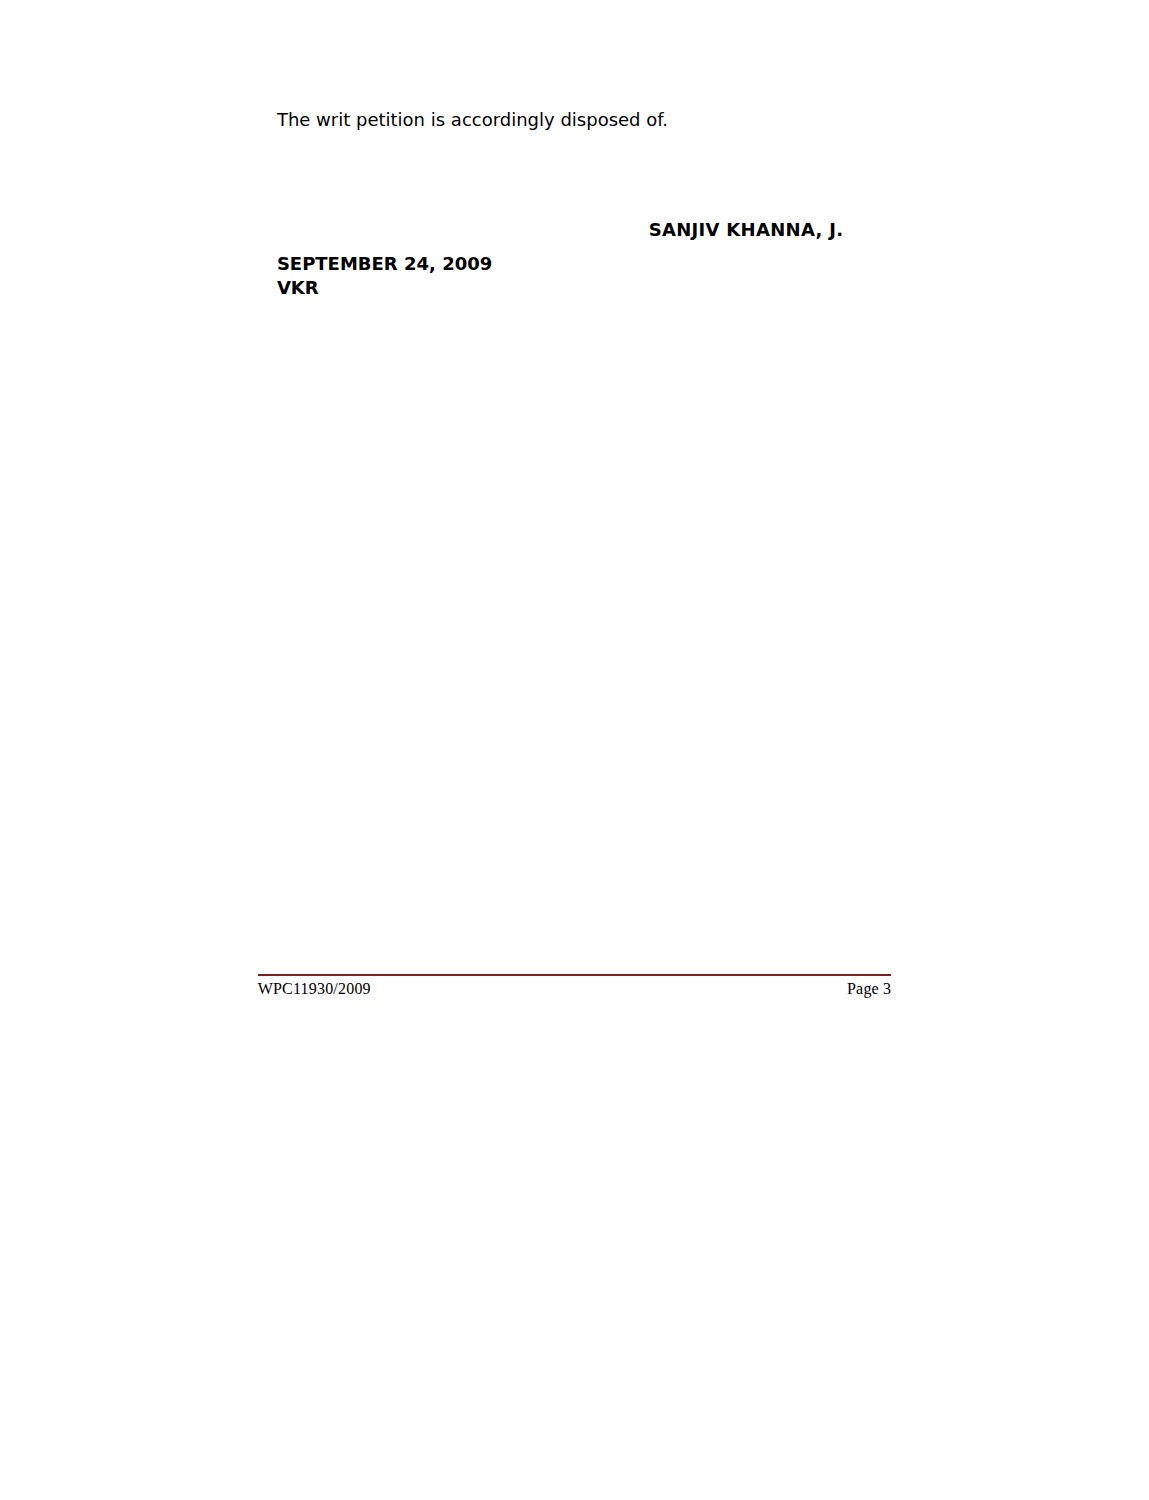The writ petition is accordingly disposed of.
SANJIV KHANNA, J.
SEPTEMBER 24, 2009
VKR
WPC11930/2009 Page 3